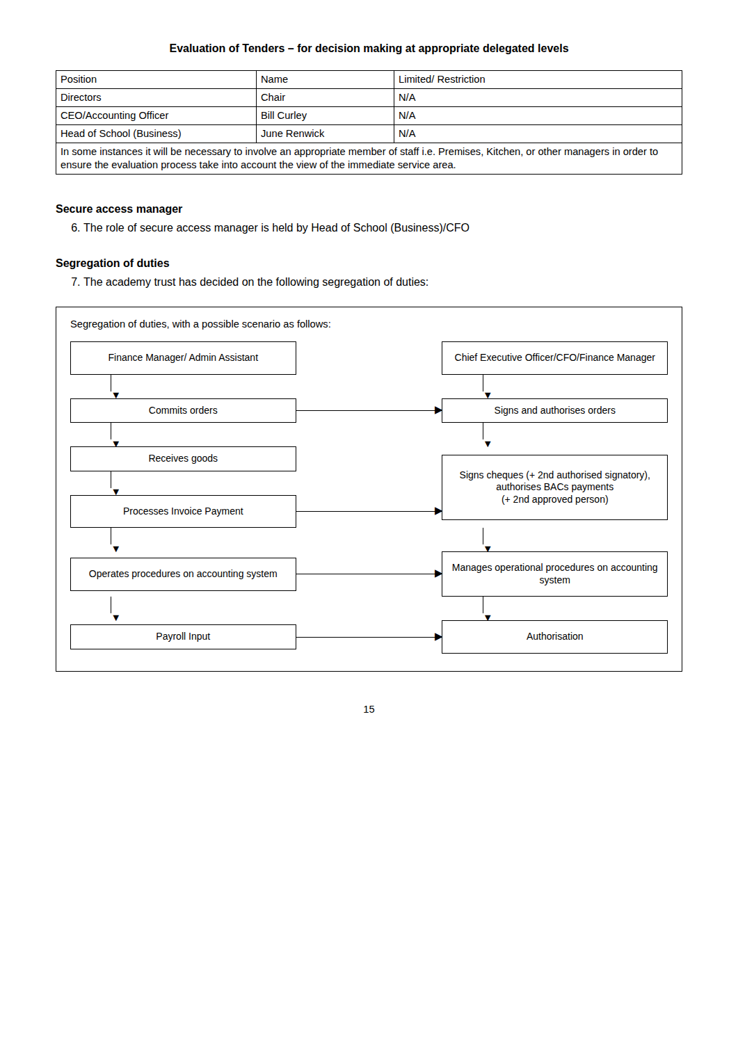Evaluation of Tenders – for decision making at appropriate delegated levels
| Position | Name | Limited/ Restriction |
| Directors | Chair | N/A |
| CEO/Accounting Officer | Bill Curley | N/A |
| Head of School (Business) | June Renwick | N/A |
| In some instances it will be necessary to involve an appropriate member of staff i.e. Premises, Kitchen, or other managers in order to ensure the evaluation process take into account the view of the immediate service area. |
Secure access manager
The role of secure access manager is held by Head of School (Business)/CFO
Segregation of duties
The academy trust has decided on the following segregation of duties:
Segregation of duties, with a possible scenario as follows:
| Finance Manager/ Admin Assistant | | Chief Executive Officer/CFO/Finance Manager |
| ▼ | | ▼ |
| Commits orders | ▶ | Signs and authorises orders |
| ▼ | | ▼ |
| Receives goods | | Signs cheques (+ 2nd authorised signatory), authorises BACs payments (+ 2nd approved person) |
| ▼ | |
| Processes Invoice Payment | ▶ |
| ▼ | | ▼ |
| Operates procedures on accounting system | ▶ | Manages operational procedures on accounting system |
| ▼ | | ▼ |
| Payroll Input | ▶ | Authorisation |
15